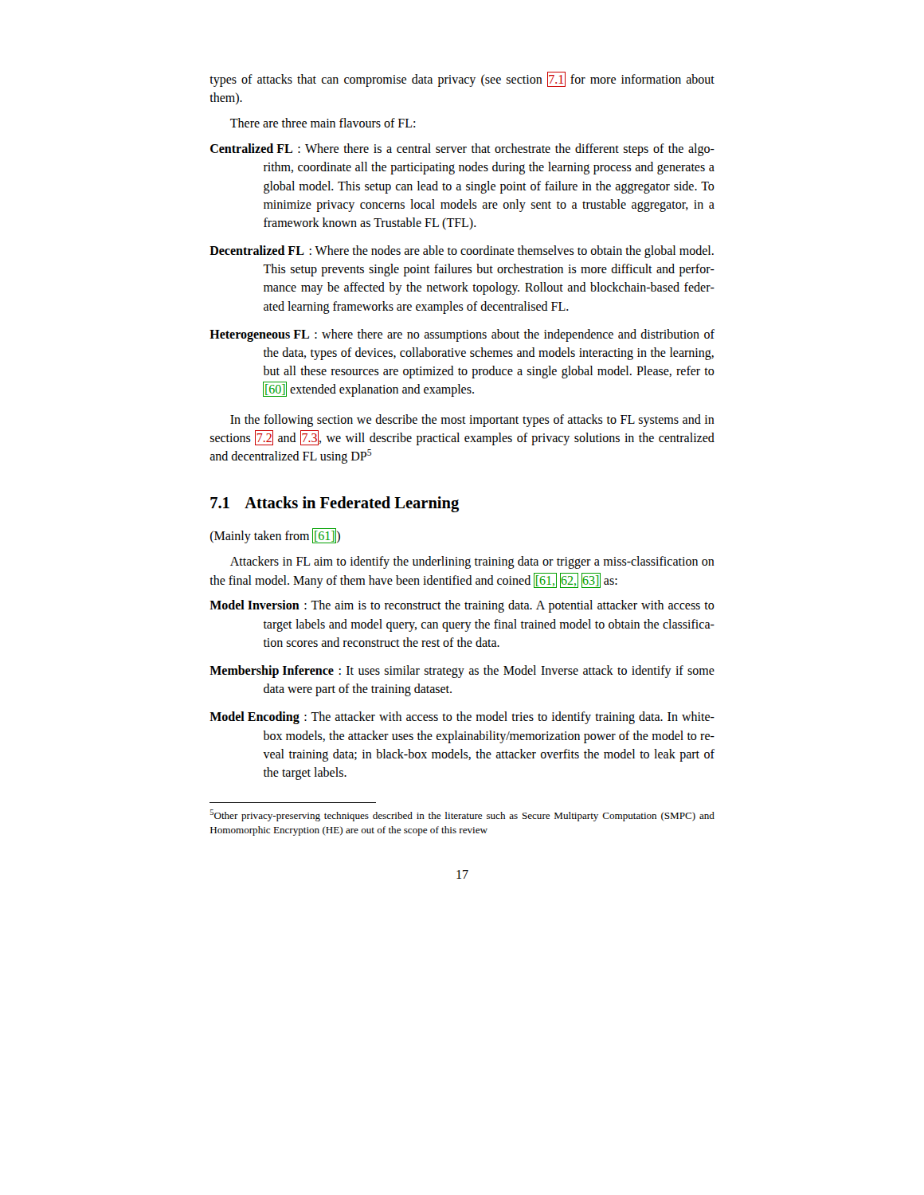types of attacks that can compromise data privacy (see section 7.1 for more information about them).
There are three main flavours of FL:
Centralized FL
: Where there is a central server that orchestrate the different steps of the algorithm, coordinate all the participating nodes during the learning process and generates a global model. This setup can lead to a single point of failure in the aggregator side. To minimize privacy concerns local models are only sent to a trustable aggregator, in a framework known as Trustable FL (TFL).
Decentralized FL
: Where the nodes are able to coordinate themselves to obtain the global model. This setup prevents single point failures but orchestration is more difficult and performance may be affected by the network topology. Rollout and blockchain-based federated learning frameworks are examples of decentralised FL.
Heterogeneous FL
: where there are no assumptions about the independence and distribution of the data, types of devices, collaborative schemes and models interacting in the learning, but all these resources are optimized to produce a single global model. Please, refer to [60] extended explanation and examples.
In the following section we describe the most important types of attacks to FL systems and in sections 7.2 and 7.3, we will describe practical examples of privacy solutions in the centralized and decentralized FL using DP5
7.1 Attacks in Federated Learning
(Mainly taken from [61])
Attackers in FL aim to identify the underlining training data or trigger a miss-classification on the final model. Many of them have been identified and coined [61, 62, 63] as:
Model Inversion
: The aim is to reconstruct the training data. A potential attacker with access to target labels and model query, can query the final trained model to obtain the classification scores and reconstruct the rest of the data.
Membership Inference
: It uses similar strategy as the Model Inverse attack to identify if some data were part of the training dataset.
Model Encoding
: The attacker with access to the model tries to identify training data. In white-box models, the attacker uses the explainability/memorization power of the model to reveal training data; in black-box models, the attacker overfits the model to leak part of the target labels.
5Other privacy-preserving techniques described in the literature such as Secure Multiparty Computation (SMPC) and Homomorphic Encryption (HE) are out of the scope of this review
17